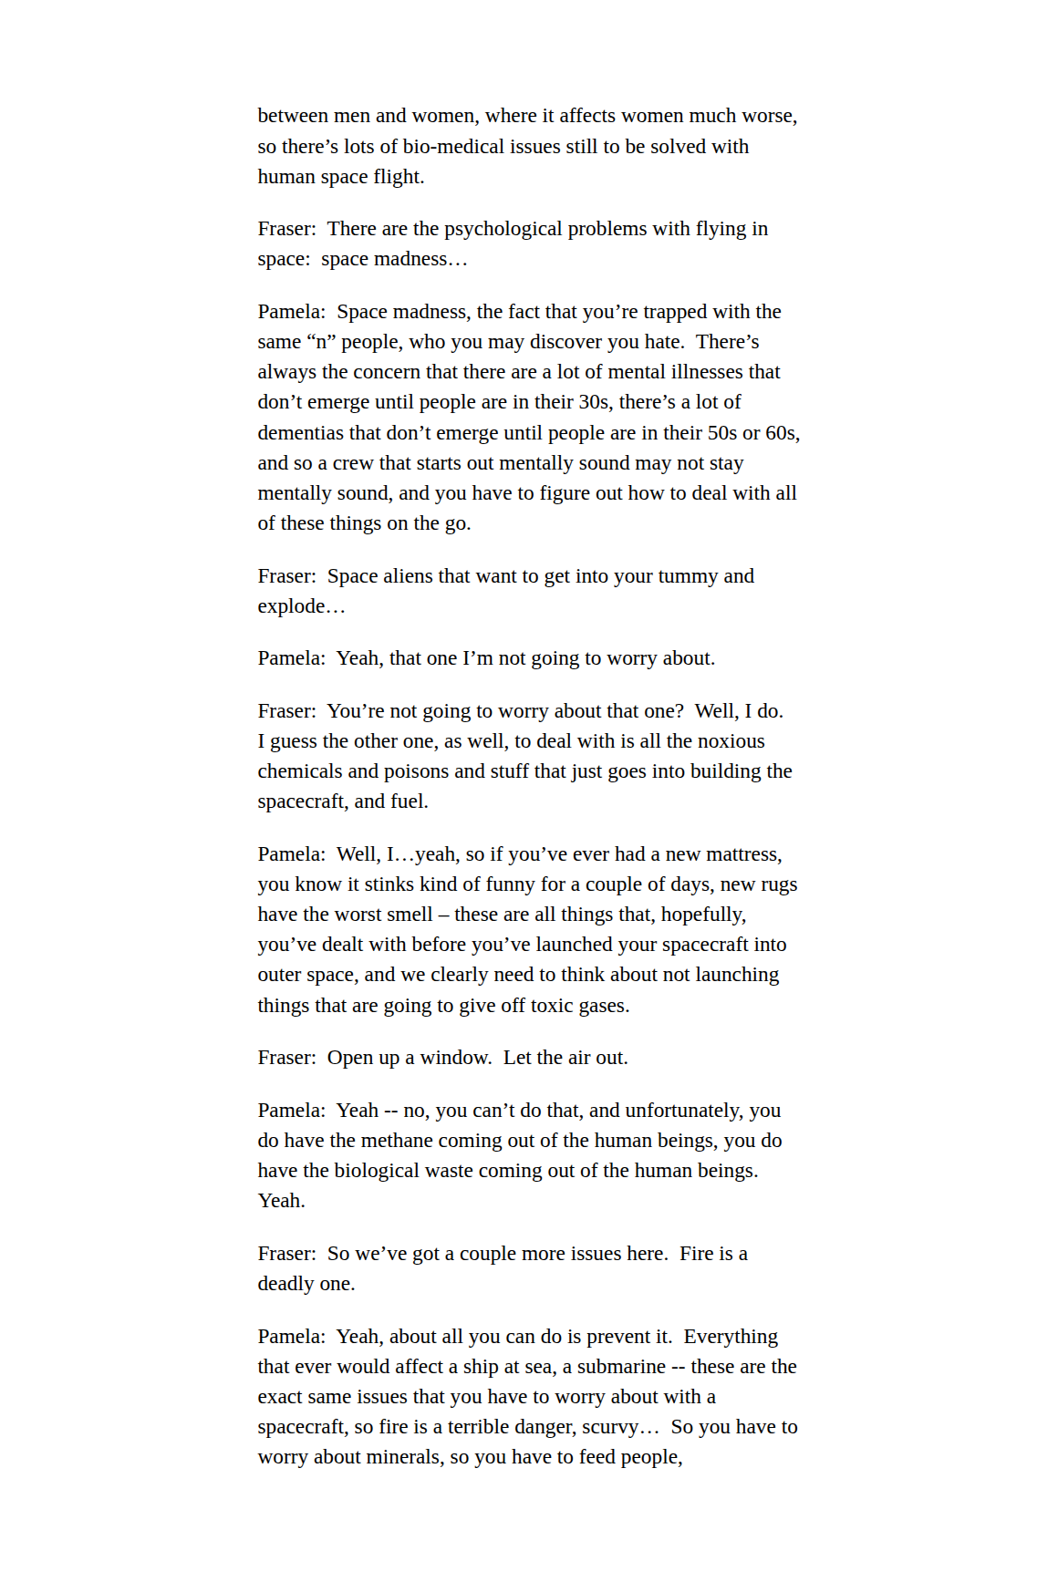between men and women, where it affects women much worse, so there’s lots of bio-medical issues still to be solved with human space flight.
Fraser: There are the psychological problems with flying in space: space madness…
Pamela: Space madness, the fact that you’re trapped with the same “n” people, who you may discover you hate. There’s always the concern that there are a lot of mental illnesses that don’t emerge until people are in their 30s, there’s a lot of dementias that don’t emerge until people are in their 50s or 60s, and so a crew that starts out mentally sound may not stay mentally sound, and you have to figure out how to deal with all of these things on the go.
Fraser: Space aliens that want to get into your tummy and explode…
Pamela: Yeah, that one I’m not going to worry about.
Fraser: You’re not going to worry about that one? Well, I do. I guess the other one, as well, to deal with is all the noxious chemicals and poisons and stuff that just goes into building the spacecraft, and fuel.
Pamela: Well, I…yeah, so if you’ve ever had a new mattress, you know it stinks kind of funny for a couple of days, new rugs have the worst smell – these are all things that, hopefully, you’ve dealt with before you’ve launched your spacecraft into outer space, and we clearly need to think about not launching things that are going to give off toxic gases.
Fraser: Open up a window. Let the air out.
Pamela: Yeah -- no, you can’t do that, and unfortunately, you do have the methane coming out of the human beings, you do have the biological waste coming out of the human beings. Yeah.
Fraser: So we’ve got a couple more issues here. Fire is a deadly one.
Pamela: Yeah, about all you can do is prevent it. Everything that ever would affect a ship at sea, a submarine -- these are the exact same issues that you have to worry about with a spacecraft, so fire is a terrible danger, scurvy… So you have to worry about minerals, so you have to feed people,